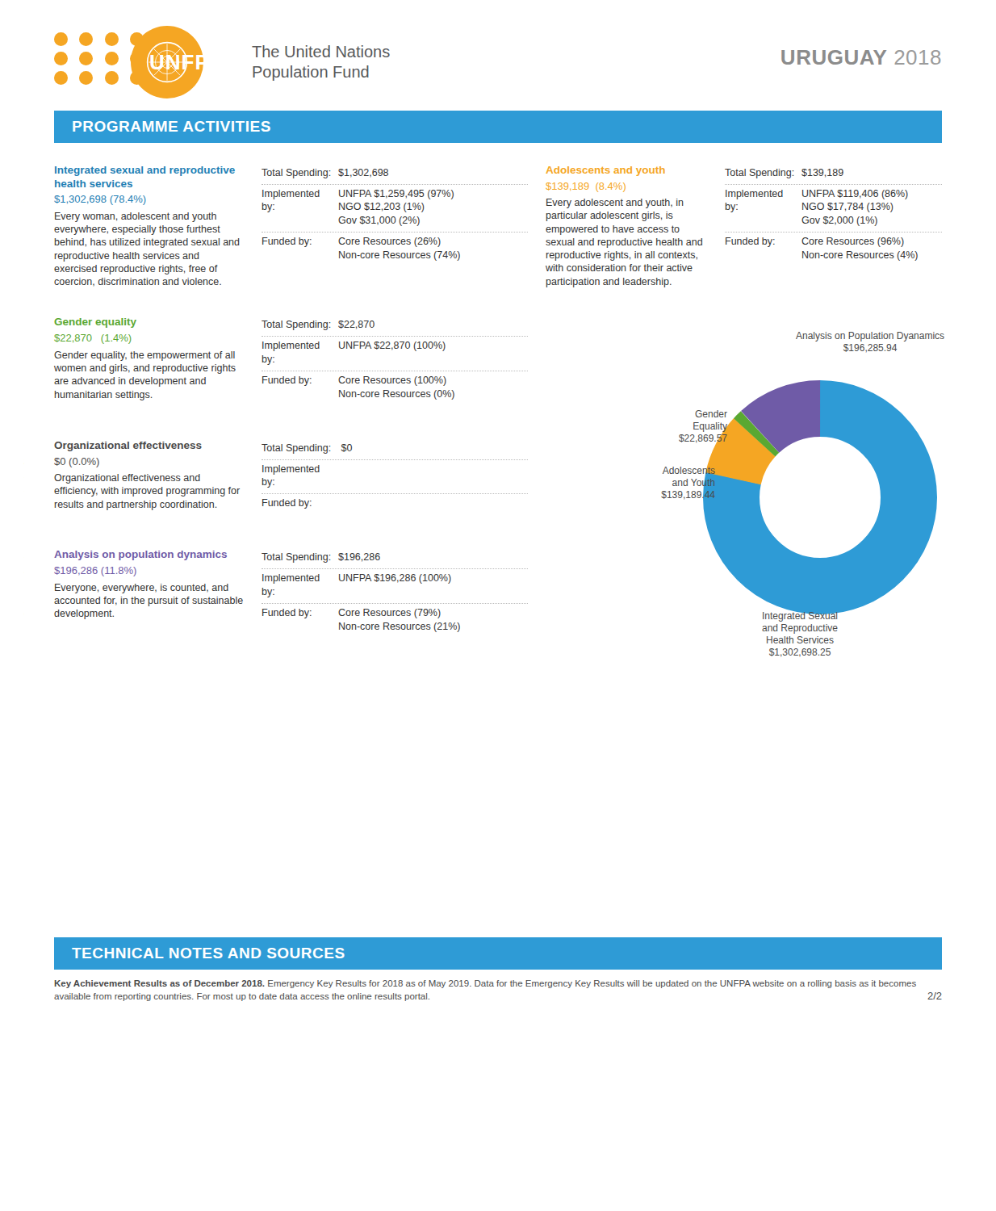UNFPA
The United Nations
Population Fund
URUGUAY 2018
PROGRAMME ACTIVITIES
Integrated sexual and reproductive health services
$1,302,698 (78.4%)
Every woman, adolescent and youth everywhere, especially those furthest behind, has utilized integrated sexual and reproductive health services and exercised reproductive rights, free of coercion, discrimination and violence.
Total Spending:
$1,302,698
Implemented by:
UNFPA $1,259,495 (97%) NGO $12,203 (1%) Gov $31,000 (2%)
Funded by:
Core Resources (26%) Non-core Resources (74%)
Adolescents and youth
$139,189 (8.4%)
Every adolescent and youth, in particular adolescent girls, is empowered to have access to sexual and reproductive health and reproductive rights, in all contexts, with consideration for their active participation and leadership.
Total Spending:
$139,189
Implemented by:
UNFPA $119,406 (86%) NGO $17,784 (13%) Gov $2,000 (1%)
Funded by:
Core Resources (96%) Non-core Resources (4%)
Gender equality
$22,870 (1.4%)
Gender equality, the empowerment of all women and girls, and reproductive rights are advanced in development and humanitarian settings.
Total Spending:
$22,870
Implemented by:
UNFPA $22,870 (100%)
Funded by:
Core Resources (100%) Non-core Resources (0%)
Analysis on Population Dyanamics
$196,285.94
Gender
Equality
$22,869.57
Adolescents
and Youth
$139,189.44
Integrated Sexual
and Reproductive
Health Services
$1,302,698.25
Organizational effectiveness
$0 (0.0%)
Organizational effectiveness and efficiency, with improved programming for results and partnership coordination.
Total Spending:
$0
Implemented by:
Funded by:
Analysis on population dynamics
$196,286 (11.8%)
Everyone, everywhere, is counted, and accounted for, in the pursuit of sustainable development.
Total Spending:
$196,286
Implemented by:
UNFPA $196,286 (100%)
Funded by:
Core Resources (79%) Non-core Resources (21%)
TECHNICAL NOTES AND SOURCES
Key Achievement Results as of December 2018. Emergency Key Results for 2018 as of May 2019. Data for the Emergency Key Results will be updated on the UNFPA website on a rolling basis as it becomes available from reporting countries. For most up to date data access the online results portal.
2/2